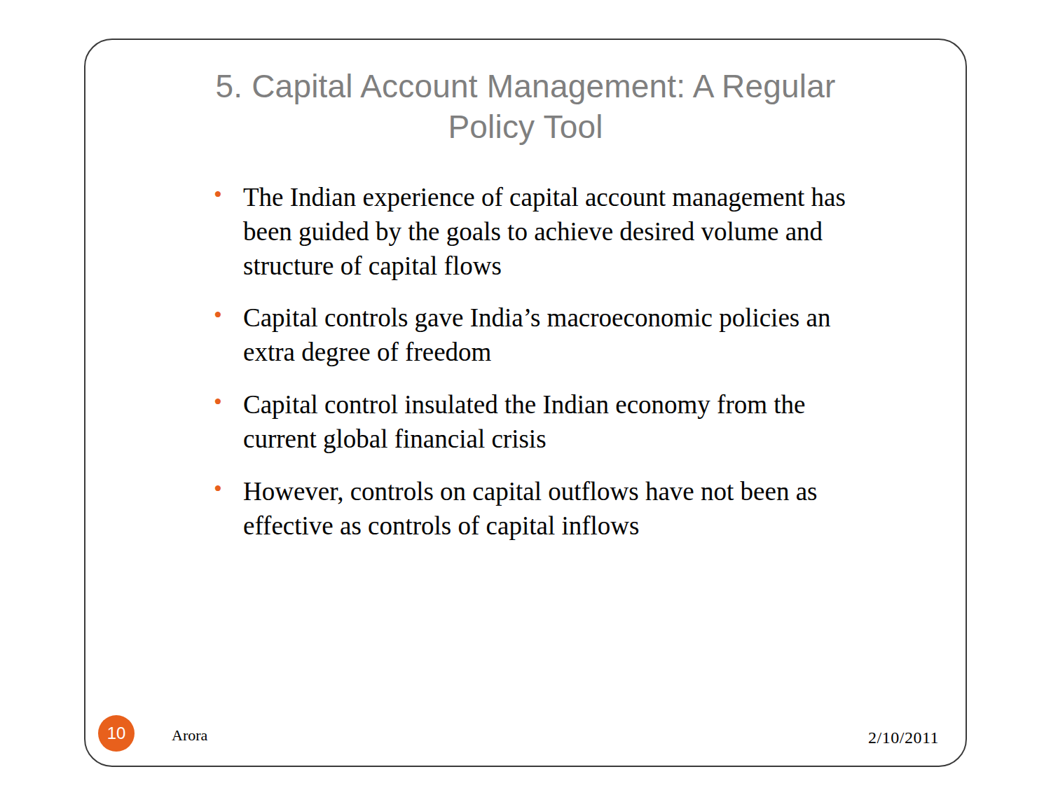5. Capital Account Management: A Regular Policy Tool
The Indian experience of capital account management has been guided by the goals to achieve desired volume and structure of capital flows
Capital controls gave India’s macroeconomic policies an extra degree of freedom
Capital control insulated the Indian economy from the current global financial crisis
However, controls on capital outflows have not been as effective as controls of capital inflows
10
Arora
2/10/2011